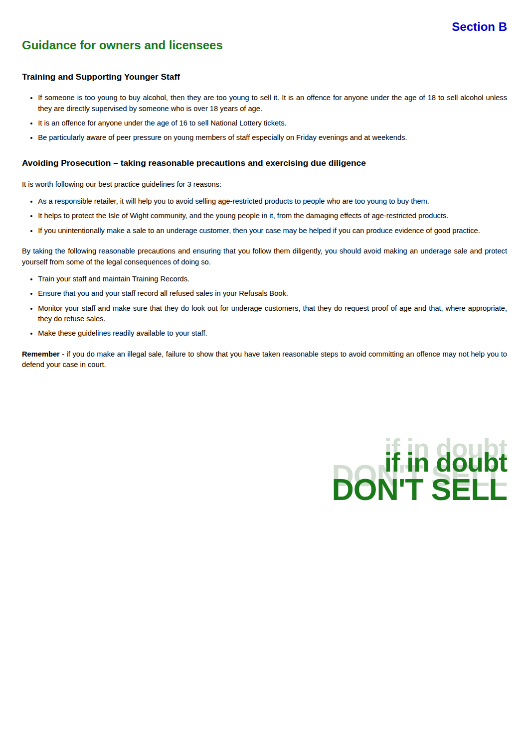Section B
Guidance for owners and licensees
Training and Supporting Younger Staff
If someone is too young to buy alcohol, then they are too young to sell it. It is an offence for anyone under the age of 18 to sell alcohol unless they are directly supervised by someone who is over 18 years of age.
It is an offence for anyone under the age of 16 to sell National Lottery tickets.
Be particularly aware of peer pressure on young members of staff especially on Friday evenings and at weekends.
Avoiding Prosecution – taking reasonable precautions and exercising due diligence
It is worth following our best practice guidelines for 3 reasons:
As a responsible retailer, it will help you to avoid selling age-restricted products to people who are too young to buy them.
It helps to protect the Isle of Wight community, and the young people in it, from the damaging effects of age-restricted products.
If you unintentionally make a sale to an underage customer, then your case may be helped if you can produce evidence of good practice.
By taking the following reasonable precautions and ensuring that you follow them diligently, you should avoid making an underage sale and protect yourself from some of the legal consequences of doing so.
Train your staff and maintain Training Records.
Ensure that you and your staff record all refused sales in your Refusals Book.
Monitor your staff and make sure that they do look out for underage customers, that they do request proof of age and that, where appropriate, they do refuse sales.
Make these guidelines readily available to your staff.
Remember - if you do make an illegal sale, failure to show that you have taken reasonable steps to avoid committing an offence may not help you to defend your case in court.
if in doubt
DON'T SELL
if in doubt
DON'T SELL